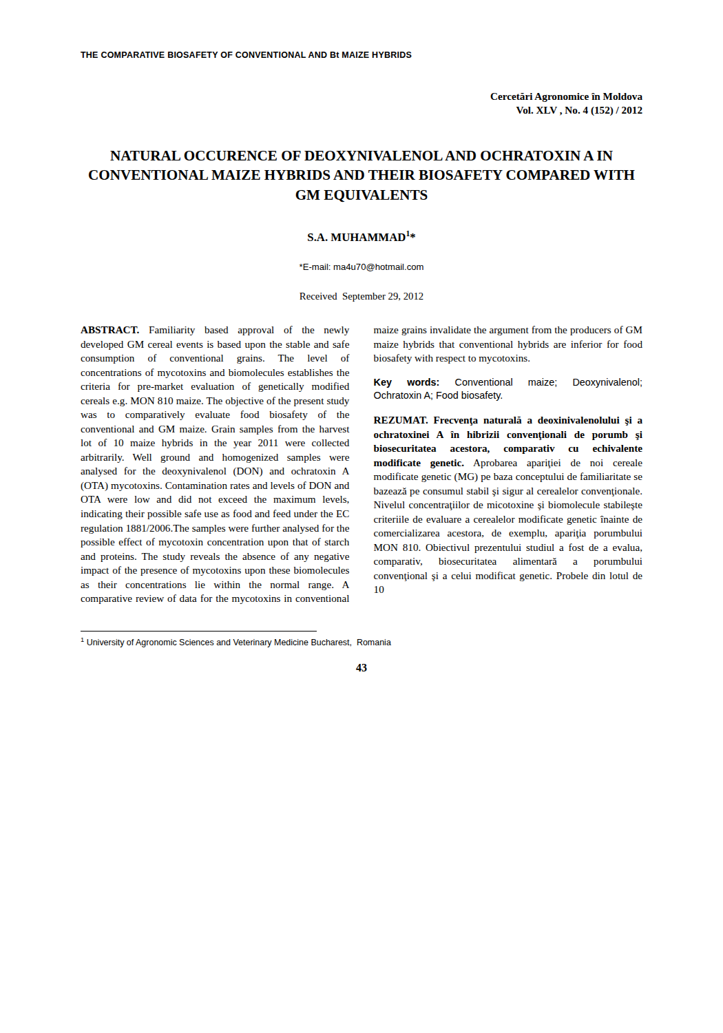THE COMPARATIVE BIOSAFETY OF CONVENTIONAL AND Bt MAIZE HYBRIDS
Cercetări Agronomice în Moldova
Vol. XLV , No. 4 (152) / 2012
Natural Occurence of Deoxynivalenol and Ochratoxin A in Conventional Maize Hybrids and Their Biosafety Compared with GM Equivalents
S.A. MUHAMMAD1*
*E-mail: ma4u70@hotmail.com
Received September 29, 2012
ABSTRACT. Familiarity based approval of the newly developed GM cereal events is based upon the stable and safe consumption of conventional grains. The level of concentrations of mycotoxins and biomolecules establishes the criteria for pre-market evaluation of genetically modified cereals e.g. MON 810 maize. The objective of the present study was to comparatively evaluate food biosafety of the conventional and GM maize. Grain samples from the harvest lot of 10 maize hybrids in the year 2011 were collected arbitrarily. Well ground and homogenized samples were analysed for the deoxynivalenol (DON) and ochratoxin A (OTA) mycotoxins. Contamination rates and levels of DON and OTA were low and did not exceed the maximum levels, indicating their possible safe use as food and feed under the EC regulation 1881/2006.The samples were further analysed for the possible effect of mycotoxin concentration upon that of starch and proteins. The study reveals the absence of any negative impact of the presence of mycotoxins upon these biomolecules as their concentrations lie within the normal range. A comparative review of data for the mycotoxins in conventional maize grains invalidate the argument from the producers of GM maize hybrids that conventional hybrids are inferior for food biosafety with respect to mycotoxins.
Key words: Conventional maize; Deoxynivalenol; Ochratoxin A; Food biosafety.
REZUMAT. Frecvenţa naturală a deoxinivalenolului şi a ochratoxinei A în hibrizii convenţionali de porumb şi biosecuritatea acestora, comparativ cu echivalente modificate genetic. Aprobarea apariţiei de noi cereale modificate genetic (MG) pe baza conceptului de familiaritate se bazează pe consumul stabil şi sigur al cerealelor convenţionale. Nivelul concentraţiilor de micotoxine şi biomolecule stabileşte criteriile de evaluare a cerealelor modificate genetic înainte de comercializarea acestora, de exemplu, apariţia porumbului MON 810. Obiectivul prezentului studiul a fost de a evalua, comparativ, biosecuritatea alimentară a porumbului convenţional şi a celui modificat genetic. Probele din lotul de 10
1 University of Agronomic Sciences and Veterinary Medicine Bucharest, Romania
43